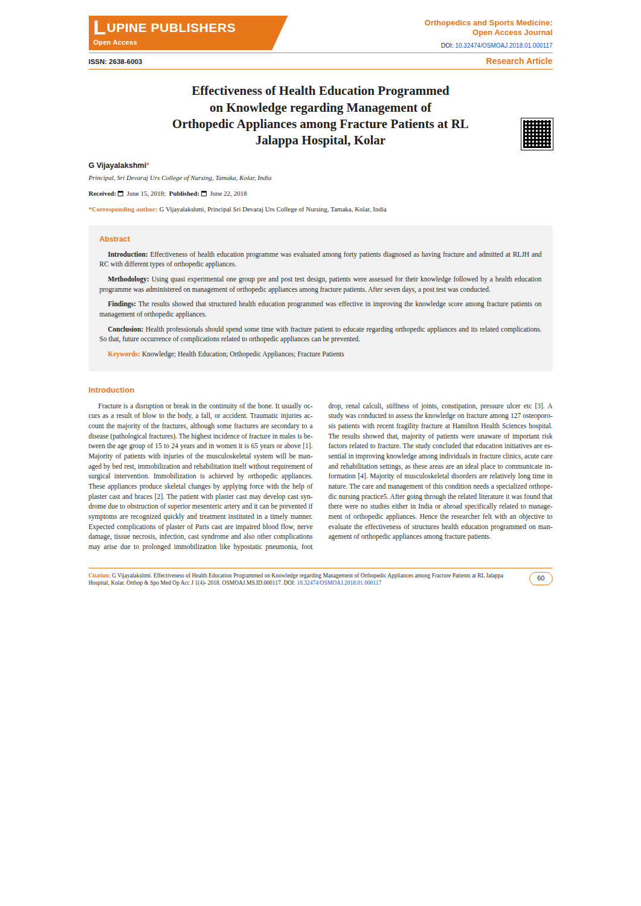LUPINE PUBLISHERS
Open Access
Orthopedics and Sports Medicine:
Open Access Journal
DOI: 10.32474/OSMOAJ.2018.01.000117
ISSN: 2638-6003
Research Article
Effectiveness of Health Education Programmed
on Knowledge regarding Management of
Orthopedic Appliances among Fracture Patients at RL
Jalappa Hospital, Kolar
G Vijayalakshmi*
Principal, Sri Devaraj Urs College of Nursing, Tamaka, Kolar, India
Received: June 15, 2018; Published: June 22, 2018
*Corresponding author: G Vijayalakshmi, Principal Sri Devaraj Urs College of Nursing, Tamaka, Kolar, India
Abstract
Introduction: Effectiveness of health education programme was evaluated among forty patients diagnosed as having fracture and admitted at RLJH and RC with different types of orthopedic appliances.
Methodology: Using quasi experimental one group pre and post test design, patients were assessed for their knowledge followed by a health education programme was administered on management of orthopedic appliances among fracture patients. After seven days, a post test was conducted.
Findings: The results showed that structured health education programmed was effective in improving the knowledge score among fracture patients on management of orthopedic appliances.
Conclusion: Health professionals should spend some time with fracture patient to educate regarding orthopedic appliances and its related complications. So that, future occurrence of complications related to orthopedic appliances can be prevented.
Keywords: Knowledge; Health Education; Orthopedic Appliances; Fracture Patients
Introduction
Fracture is a disruption or break in the continuity of the bone. It usually occurs as a result of blow to the body, a fall, or accident. Traumatic injuries account the majority of the fractures, although some fractures are secondary to a disease (pathological fractures). The highest incidence of fracture in males is between the age group of 15 to 24 years and in women it is 65 years or above [1]. Majority of patients with injuries of the musculoskeletal system will be managed by bed rest, immobilization and rehabilitation itself without requirement of surgical intervention. Immobilization is achieved by orthopedic appliances. These appliances produce skeletal changes by applying force with the help of plaster cast and braces [2]. The patient with plaster cast may develop cast syndrome due to obstruction of superior mesenteric artery and it can be prevented if symptoms are recognized quickly and treatment instituted in a timely manner. Expected complications of plaster of Paris cast are impaired blood flow, nerve damage, tissue necrosis, infection, cast syndrome and also other complications may arise due to prolonged immobilization like hypostatic pneumonia, foot drop, renal calculi, stiffness of joints, constipation, pressure ulcer etc [3]. A study was conducted to assess the knowledge on fracture among 127 osteoporosis patients with recent fragility fracture at Hamilton Health Sciences hospital. The results showed that, majority of patients were unaware of important risk factors related to fracture. The study concluded that education initiatives are essential in improving knowledge among individuals in fracture clinics, acute care and rehabilitation settings, as these areas are an ideal place to communicate information [4]. Majority of musculoskeletal disorders are relatively long time in nature. The care and management of this condition needs a specialized orthopedic nursing practice5. After going through the related literature it was found that there were no studies either in India or abroad specifically related to management of orthopedic appliances. Hence the researcher felt with an objective to evaluate the effectiveness of structures health education programmed on management of orthopedic appliances among fracture patients.
Citation: G Vijayalakshmi. Effectiveness of Health Education Programmed on Knowledge regarding Management of Orthopedic Appliances among Fracture Patients at RL Jalappa Hospital, Kolar. Orthop & Spo Med Op Acc J 1(4)- 2018. OSMOAJ.MS.ID.000117. DOI: 10.32474/OSMOAJ.2018.01.000117
60